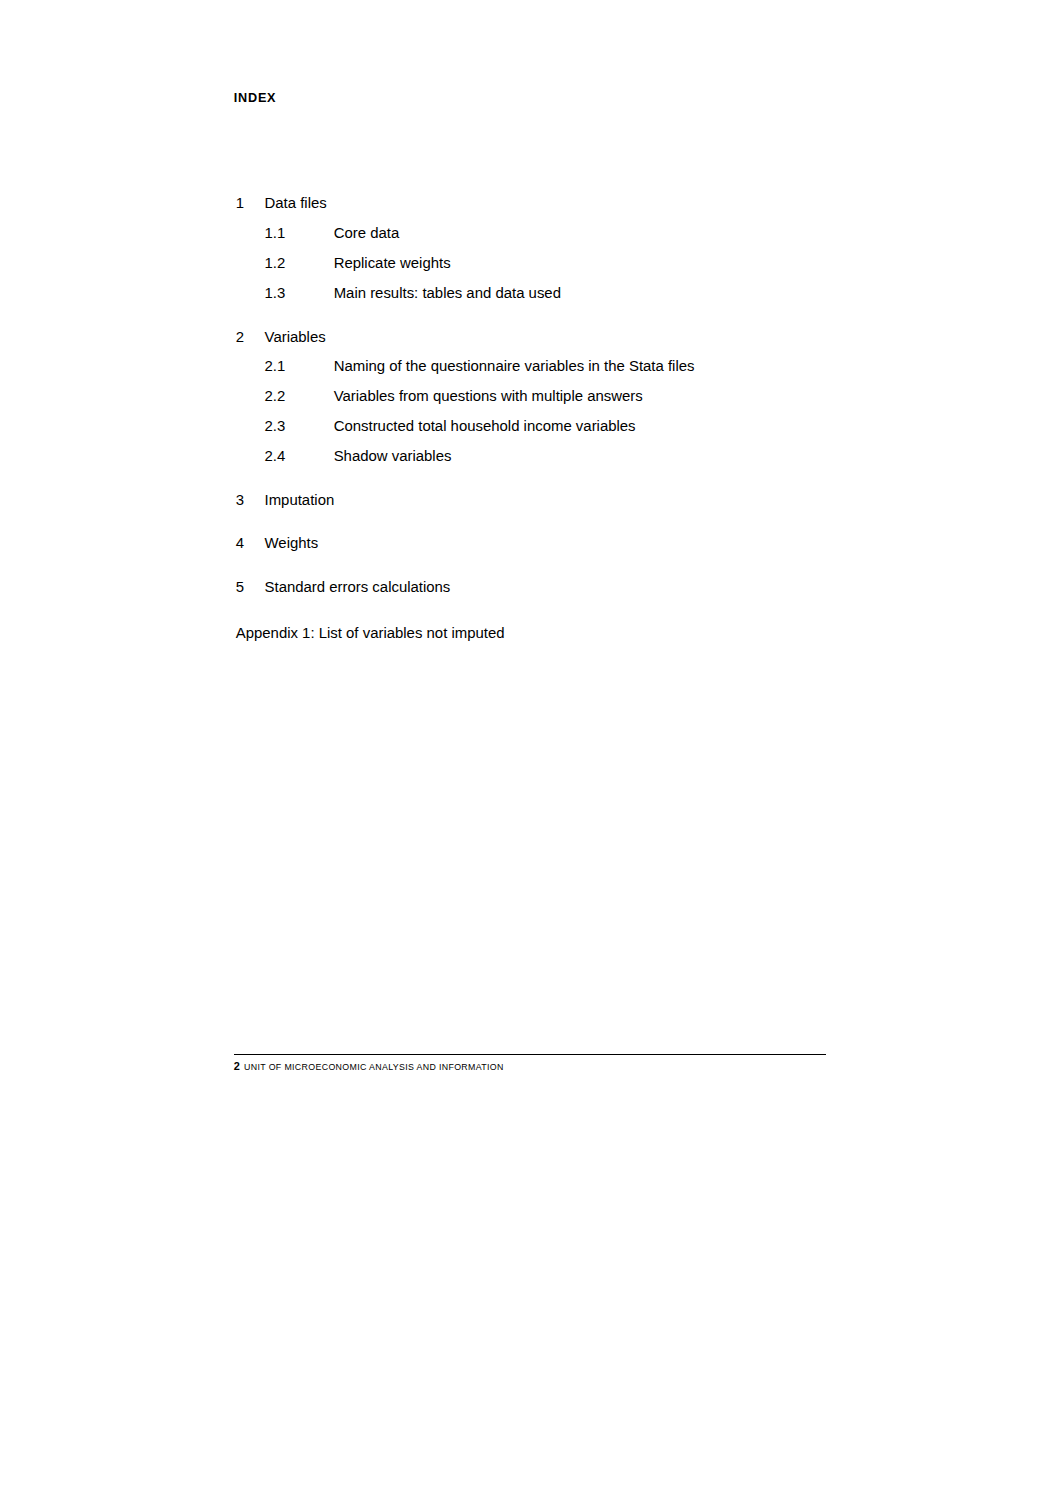INDEX
1 Data files
1.1 Core data
1.2 Replicate weights
1.3 Main results: tables and data used
2 Variables
2.1 Naming of the questionnaire variables in the Stata files
2.2 Variables from questions with multiple answers
2.3 Constructed total household income variables
2.4 Shadow variables
3 Imputation
4 Weights
5 Standard errors calculations
Appendix 1: List of variables not imputed
2 UNIT OF MICROECONOMIC ANALYSIS AND INFORMATION